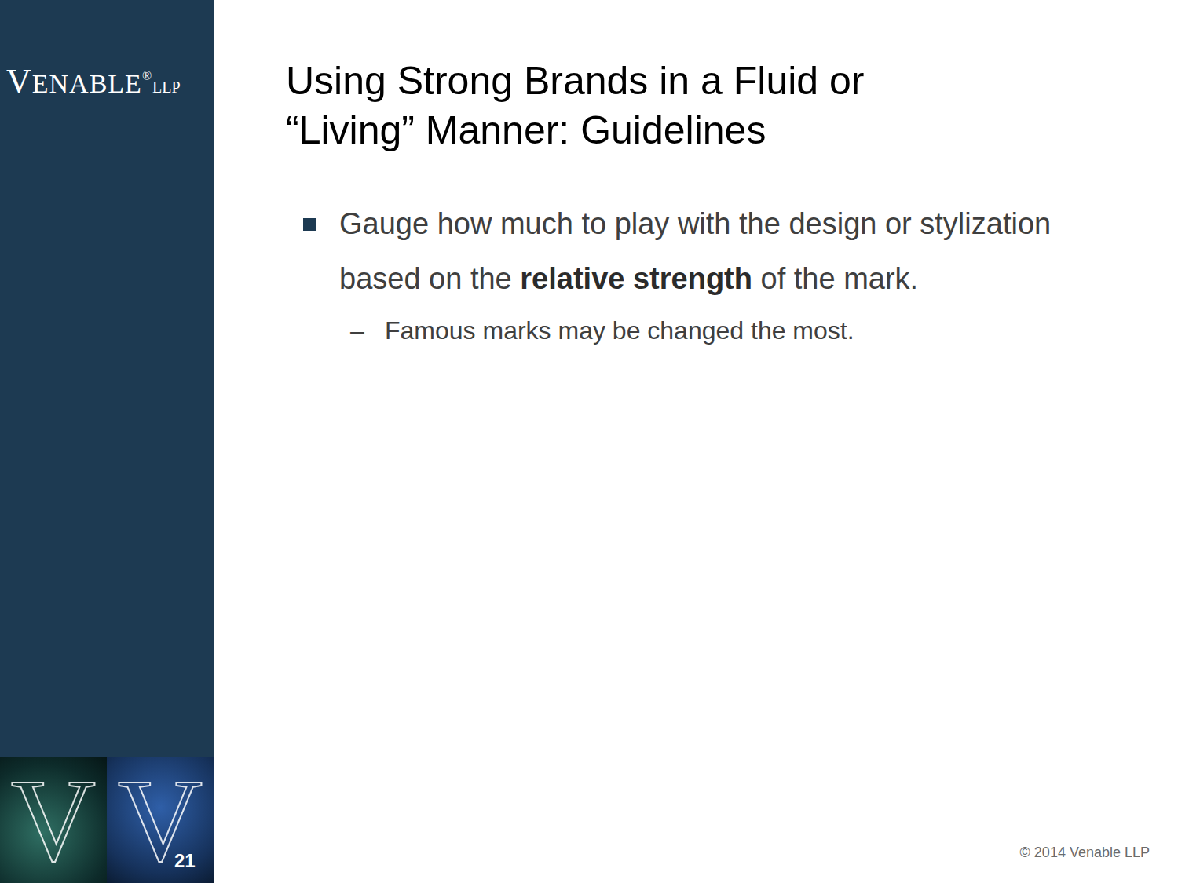VENABLE®LLP
V
V
21
Using Strong Brands in a Fluid or
“Living” Manner: Guidelines
Gauge how much to play with the design or stylization based on the relative strength of the mark.
Famous marks may be changed the most.
© 2014 Venable LLP